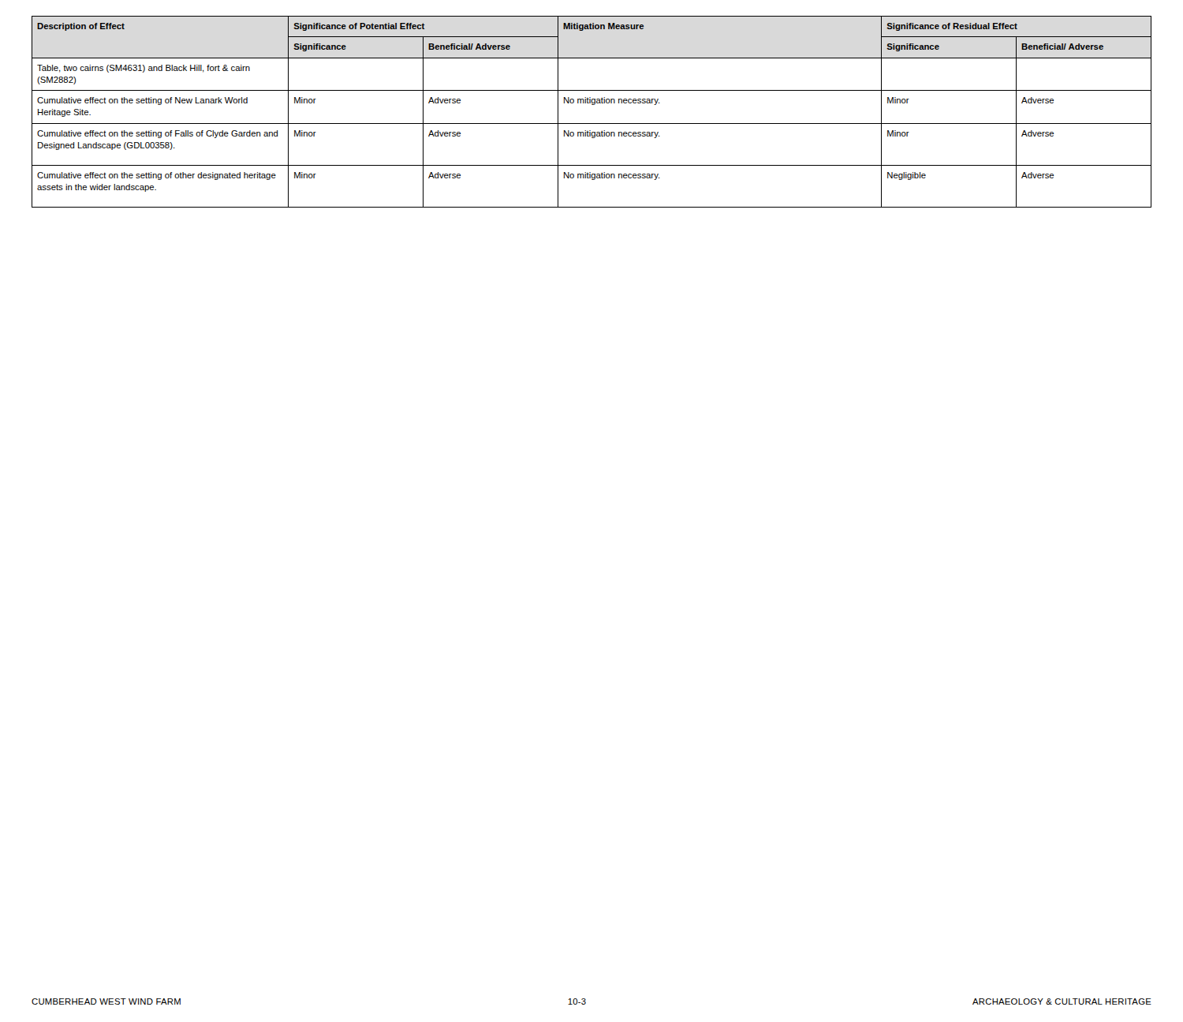| Description of Effect | Significance of Potential Effect | Mitigation Measure | Significance of Residual Effect |
| --- | --- | --- | --- |
| Significance | Beneficial/ Adverse | Significance | Beneficial/ Adverse |
| Table, two cairns (SM4631) and Black Hill, fort & cairn (SM2882) | | | | | |
| Cumulative effect on the setting of New Lanark World Heritage Site. | Minor | Adverse | No mitigation necessary. | Minor | Adverse |
| Cumulative effect on the setting of Falls of Clyde Garden and Designed Landscape (GDL00358). | Minor | Adverse | No mitigation necessary. | Minor | Adverse |
| Cumulative effect on the setting of other designated heritage assets in the wider landscape. | Minor | Adverse | No mitigation necessary. | Negligible | Adverse |
Cumberhead West Wind Farm
10-3
Archaeology & Cultural Heritage